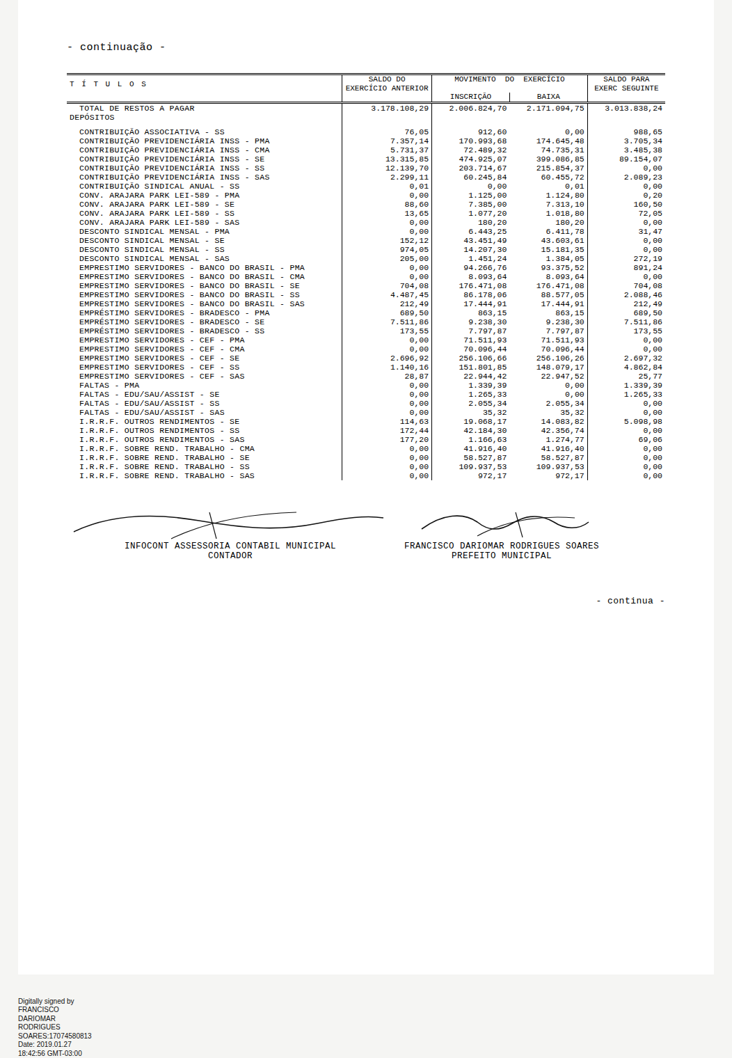- continuação -
| T Í T U L O S | SALDO DO EXERCÍCIO ANTERIOR | MOVIMENTO DO EXERCÍCIO | SALDO PARA EXERC SEGUINTE |
| --- | --- | --- | --- |
| | | INSCRIÇÃO | BAIXA | |
| TOTAL DE RESTOS A PAGAR | 3.178.108,29 | 2.006.824,70 | 2.171.094,75 | 3.013.838,24 |
| DEPÓSITOS | | | | |
| CONTRIBUIÇÃO ASSOCIATIVA - SS | 76,05 | 912,60 | 0,00 | 988,65 |
| CONTRIBUIÇÃO PREVIDENCIÁRIA INSS - PMA | 7.357,14 | 170.993,68 | 174.645,48 | 3.705,34 |
| CONTRIBUIÇÃO PREVIDENCIÁRIA INSS - CMA | 5.731,37 | 72.489,32 | 74.735,31 | 3.485,38 |
| CONTRIBUIÇÃO PREVIDENCIÁRIA INSS - SE | 13.315,85 | 474.925,07 | 399.086,85 | 89.154,07 |
| CONTRIBUIÇÃO PREVIDENCIÁRIA INSS - SS | 12.139,70 | 203.714,67 | 215.854,37 | 0,00 |
| CONTRIBUIÇÃO PREVIDENCIÁRIA INSS - SAS | 2.299,11 | 60.245,84 | 60.455,72 | 2.089,23 |
| CONTRIBUIÇÃO SINDICAL ANUAL - SS | 0,01 | 0,00 | 0,01 | 0,00 |
| CONV. ARAJARA PARK LEI-589 - PMA | 0,00 | 1.125,00 | 1.124,80 | 0,20 |
| CONV. ARAJARA PARK LEI-589 - SE | 88,60 | 7.385,00 | 7.313,10 | 160,50 |
| CONV. ARAJARA PARK LEI-589 - SS | 13,65 | 1.077,20 | 1.018,80 | 72,05 |
| CONV. ARAJARA PARK LEI-589 - SAS | 0,00 | 180,20 | 180,20 | 0,00 |
| DESCONTO SINDICAL MENSAL - PMA | 0,00 | 6.443,25 | 6.411,78 | 31,47 |
| DESCONTO SINDICAL MENSAL - SE | 152,12 | 43.451,49 | 43.603,61 | 0,00 |
| DESCONTO SINDICAL MENSAL - SS | 974,05 | 14.207,30 | 15.181,35 | 0,00 |
| DESCONTO SINDICAL MENSAL - SAS | 205,00 | 1.451,24 | 1.384,05 | 272,19 |
| EMPRESTIMO SERVIDORES - BANCO DO BRASIL - PMA | 0,00 | 94.266,76 | 93.375,52 | 891,24 |
| EMPRESTIMO SERVIDORES - BANCO DO BRASIL - CMA | 0,00 | 8.093,64 | 8.093,64 | 0,00 |
| EMPRESTIMO SERVIDORES - BANCO DO BRASIL - SE | 704,08 | 176.471,08 | 176.471,08 | 704,08 |
| EMPRESTIMO SERVIDORES - BANCO DO BRASIL - SS | 4.487,45 | 86.178,06 | 88.577,05 | 2.088,46 |
| EMPRESTIMO SERVIDORES - BANCO DO BRASIL - SAS | 212,49 | 17.444,91 | 17.444,91 | 212,49 |
| EMPRÉSTIMO SERVIDORES - BRADESCO - PMA | 689,50 | 863,15 | 863,15 | 689,50 |
| EMPRÉSTIMO SERVIDORES - BRADESCO - SE | 7.511,86 | 9.238,30 | 9.238,30 | 7.511,86 |
| EMPRÉSTIMO SERVIDORES - BRADESCO - SS | 173,55 | 7.797,87 | 7.797,87 | 173,55 |
| EMPRESTIMO SERVIDORES - CEF - PMA | 0,00 | 71.511,93 | 71.511,93 | 0,00 |
| EMPRESTIMO SERVIDORES - CEF - CMA | 0,00 | 70.096,44 | 70.096,44 | 0,00 |
| EMPRESTIMO SERVIDORES - CEF - SE | 2.696,92 | 256.106,66 | 256.106,26 | 2.697,32 |
| EMPRESTIMO SERVIDORES - CEF - SS | 1.140,16 | 151.801,85 | 148.079,17 | 4.862,84 |
| EMPRESTIMO SERVIDORES - CEF - SAS | 28,87 | 22.944,42 | 22.947,52 | 25,77 |
| FALTAS - PMA | 0,00 | 1.339,39 | 0,00 | 1.339,39 |
| FALTAS - EDU/SAU/ASSIST - SE | 0,00 | 1.265,33 | 0,00 | 1.265,33 |
| FALTAS - EDU/SAU/ASSIST - SS | 0,00 | 2.055,34 | 2.055,34 | 0,00 |
| FALTAS - EDU/SAU/ASSIST - SAS | 0,00 | 35,32 | 35,32 | 0,00 |
| I.R.R.F. OUTROS RENDIMENTOS - SE | 114,63 | 19.068,17 | 14.083,82 | 5.098,98 |
| I.R.R.F. OUTROS RENDIMENTOS - SS | 172,44 | 42.184,30 | 42.356,74 | 0,00 |
| I.R.R.F. OUTROS RENDIMENTOS - SAS | 177,20 | 1.166,63 | 1.274,77 | 69,06 |
| I.R.R.F. SOBRE REND. TRABALHO - CMA | 0,00 | 41.916,40 | 41.916,40 | 0,00 |
| I.R.R.F. SOBRE REND. TRABALHO - SE | 0,00 | 58.527,87 | 58.527,87 | 0,00 |
| I.R.R.F. SOBRE REND. TRABALHO - SS | 0,00 | 109.937,53 | 109.937,53 | 0,00 |
| I.R.R.F. SOBRE REND. TRABALHO - SAS | 0,00 | 972,17 | 972,17 | 0,00 |
INFOCONT ASSESSORIA CONTABIL MUNICIPAL
CONTADOR
FRANCISCO DARIOMAR RODRIGUES SOARES
PREFEITO MUNICIPAL
- continua -
Digitally signed by
FRANCISCO
DARIOMAR
RODRIGUES
SOARES:17074580813
Date: 2019.01.27
18:42:56 GMT-03:00